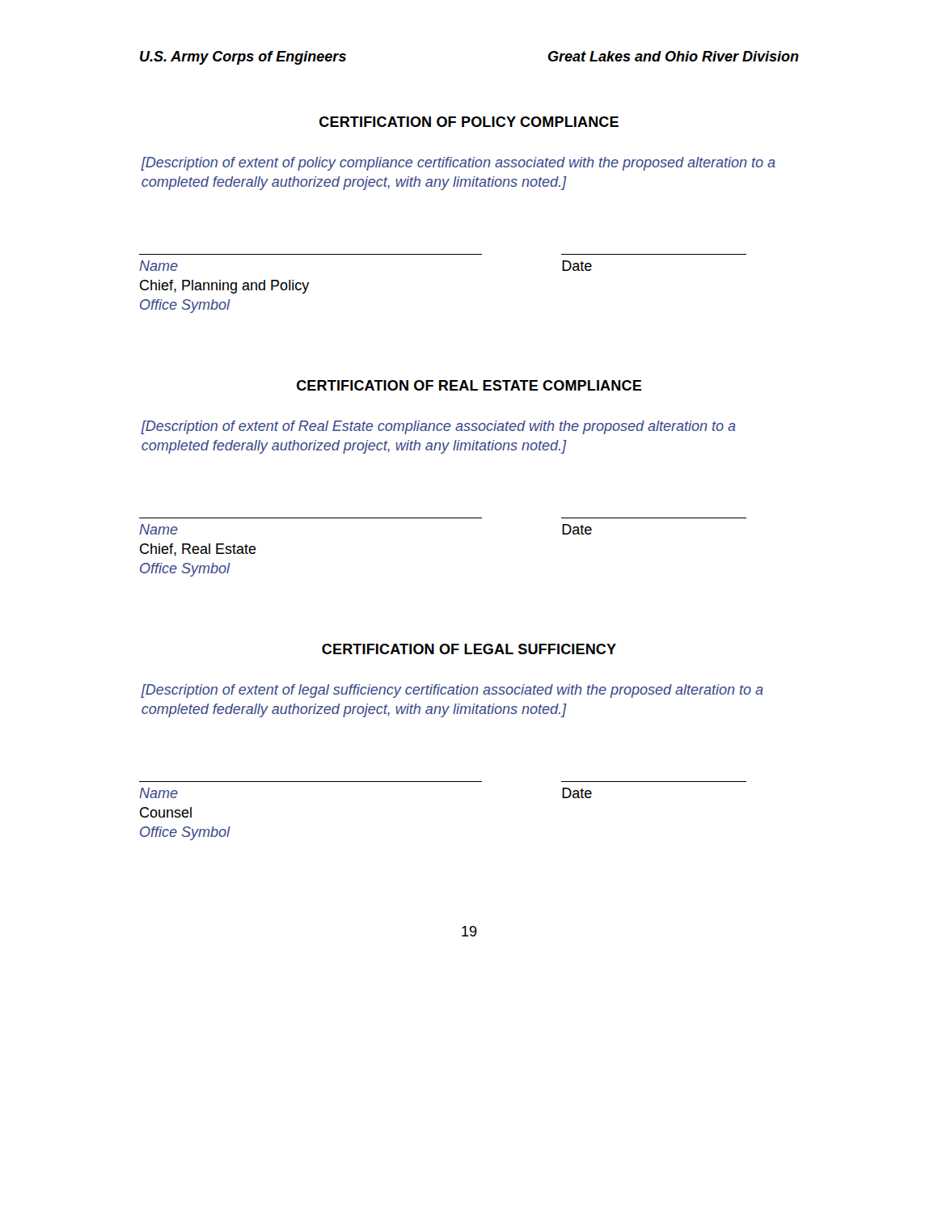U.S. Army Corps of Engineers Great Lakes and Ohio River Division
CERTIFICATION OF POLICY COMPLIANCE
[Description of extent of policy compliance certification associated with the proposed alteration to a completed federally authorized project, with any limitations noted.]
Name
Chief, Planning and Policy
Office Symbol
Date
CERTIFICATION OF REAL ESTATE COMPLIANCE
[Description of extent of Real Estate compliance associated with the proposed alteration to a completed federally authorized project, with any limitations noted.]
Name
Chief, Real Estate
Office Symbol
Date
CERTIFICATION OF LEGAL SUFFICIENCY
[Description of extent of legal sufficiency certification associated with the proposed alteration to a completed federally authorized project, with any limitations noted.]
Name
Counsel
Office Symbol
Date
19